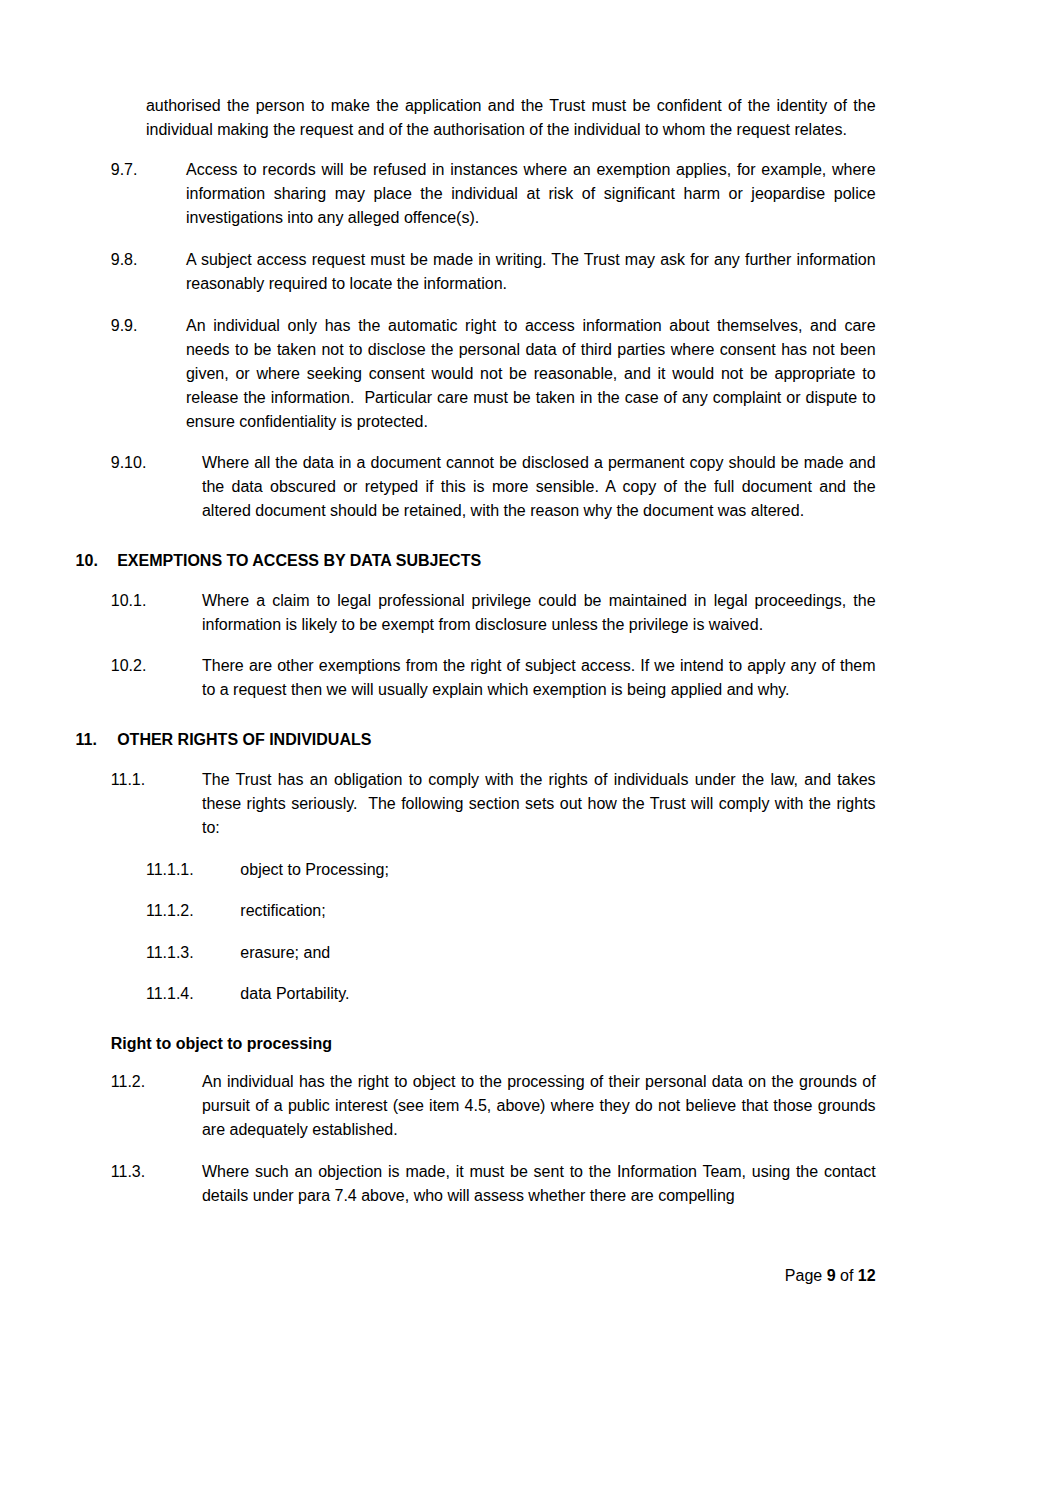authorised the person to make the application and the Trust must be confident of the identity of the individual making the request and of the authorisation of the individual to whom the request relates.
9.7.
Access to records will be refused in instances where an exemption applies, for example, where information sharing may place the individual at risk of significant harm or jeopardise police investigations into any alleged offence(s).
9.8.
A subject access request must be made in writing. The Trust may ask for any further information reasonably required to locate the information.
9.9.
An individual only has the automatic right to access information about themselves, and care needs to be taken not to disclose the personal data of third parties where consent has not been given, or where seeking consent would not be reasonable, and it would not be appropriate to release the information. Particular care must be taken in the case of any complaint or dispute to ensure confidentiality is protected.
9.10.
Where all the data in a document cannot be disclosed a permanent copy should be made and the data obscured or retyped if this is more sensible. A copy of the full document and the altered document should be retained, with the reason why the document was altered.
10. EXEMPTIONS TO ACCESS BY DATA SUBJECTS
10.1.
Where a claim to legal professional privilege could be maintained in legal proceedings, the information is likely to be exempt from disclosure unless the privilege is waived.
10.2.
There are other exemptions from the right of subject access. If we intend to apply any of them to a request then we will usually explain which exemption is being applied and why.
11. OTHER RIGHTS OF INDIVIDUALS
11.1.
The Trust has an obligation to comply with the rights of individuals under the law, and takes these rights seriously. The following section sets out how the Trust will comply with the rights to:
11.1.1.
object to Processing;
11.1.2.
rectification;
11.1.3.
erasure; and
11.1.4.
data Portability.
Right to object to processing
11.2.
An individual has the right to object to the processing of their personal data on the grounds of pursuit of a public interest (see item 4.5, above) where they do not believe that those grounds are adequately established.
11.3.
Where such an objection is made, it must be sent to the Information Team, using the contact details under para 7.4 above, who will assess whether there are compelling
Page 9 of 12